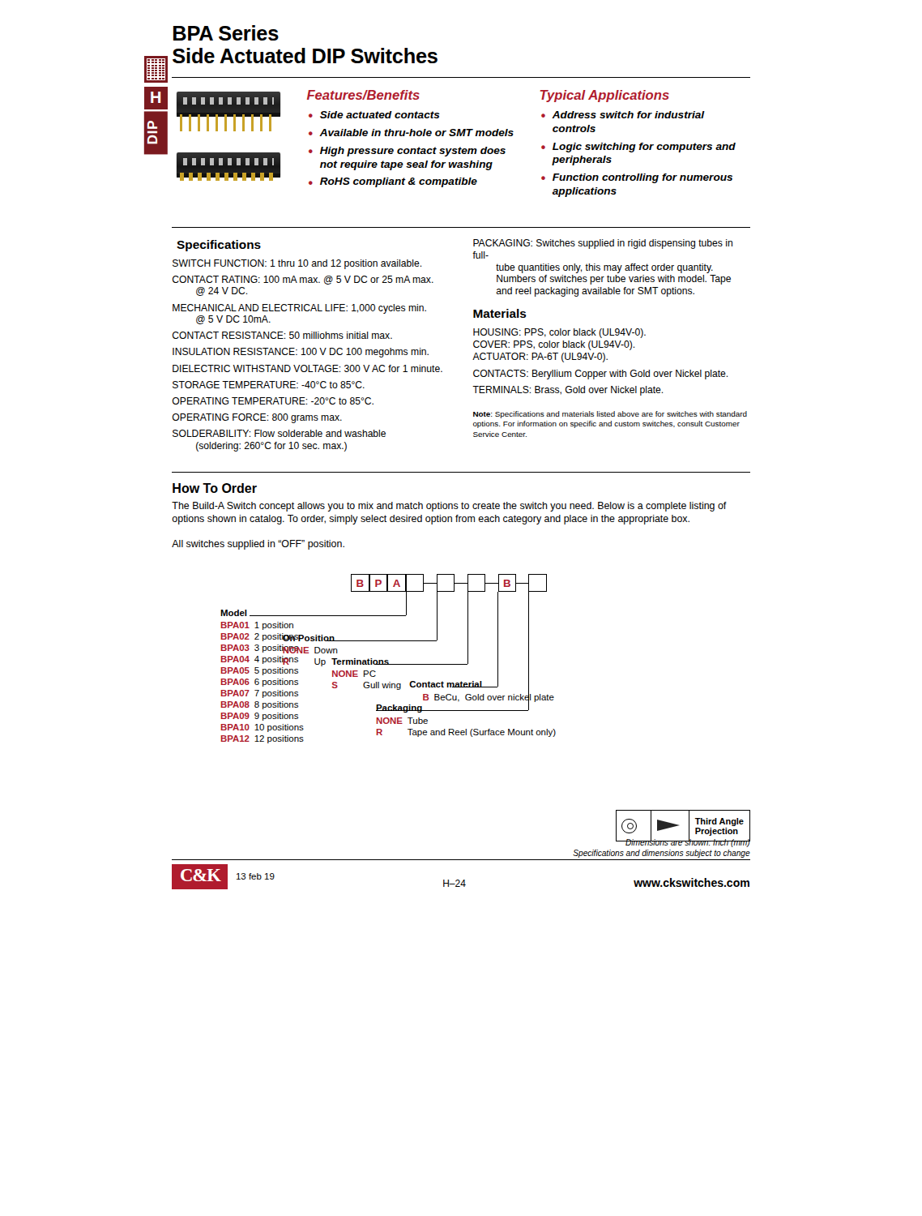H
DIP
BPA Series
Side Actuated DIP Switches
Features/Benefits
Side actuated contacts
Available in thru-hole or SMT models
High pressure contact system does not require tape seal for washing
RoHS compliant & compatible
Typical Applications
Address switch for industrial controls
Logic switching for computers and peripherals
Function controlling for numerous applications
Specifications
SWITCH FUNCTION: 1 thru 10 and 12 position available.
CONTACT RATING: 100 mA max. @ 5 V DC or 25 mA max. @ 24 V DC.
MECHANICAL AND ELECTRICAL LIFE: 1,000 cycles min. @ 5 V DC 10mA.
CONTACT RESISTANCE: 50 milliohms initial max.
INSULATION RESISTANCE: 100 V DC 100 megohms min.
DIELECTRIC WITHSTAND VOLTAGE: 300 V AC for 1 minute.
STORAGE TEMPERATURE: -40°C to 85°C.
OPERATING TEMPERATURE: -20°C to 85°C.
OPERATING FORCE: 800 grams max.
SOLDERABILITY: Flow solderable and washable (soldering: 260°C for 10 sec. max.)
PACKAGING: Switches supplied in rigid dispensing tubes in full- tube quantities only, this may affect order quantity. Numbers of switches per tube varies with model. Tape and reel packaging available for SMT options.
Materials
HOUSING: PPS, color black (UL94V-0).
COVER: PPS, color black (UL94V-0).
ACTUATOR: PA-6T (UL94V-0).
CONTACTS: Beryllium Copper with Gold over Nickel plate.
TERMINALS: Brass, Gold over Nickel plate.
Note: Specifications and materials listed above are for switches with standard options. For information on specific and custom switches, consult Customer Service Center.
How To Order
The Build-A Switch concept allows you to mix and match options to create the switch you need. Below is a complete listing of options shown in catalog. To order, simply select desired option from each category and place in the appropriate box.
All switches supplied in “OFF” position.
B
P
A
B
Model
| BPA01 | 1 position |
| BPA02 | 2 positions |
| BPA03 | 3 positions |
| BPA04 | 4 positions |
| BPA05 | 5 positions |
| BPA06 | 6 positions |
| BPA07 | 7 positions |
| BPA08 | 8 positions |
| BPA09 | 9 positions |
| BPA10 | 10 positions |
| BPA12 | 12 positions |
On Position
| NONE | Down |
| R | Up |
Terminations
| NONE | PC |
| S | Gull wing |
Contact material
| B | BeCu, Gold over nickel plate |
Packaging
| NONE | Tube |
| R | Tape and Reel (Surface Mount only) |
Third Angle
Projection
Dimensions are shown: Inch (mm)
Specifications and dimensions subject to change
C&K
13 feb 19
H–24
www.ckswitches.com